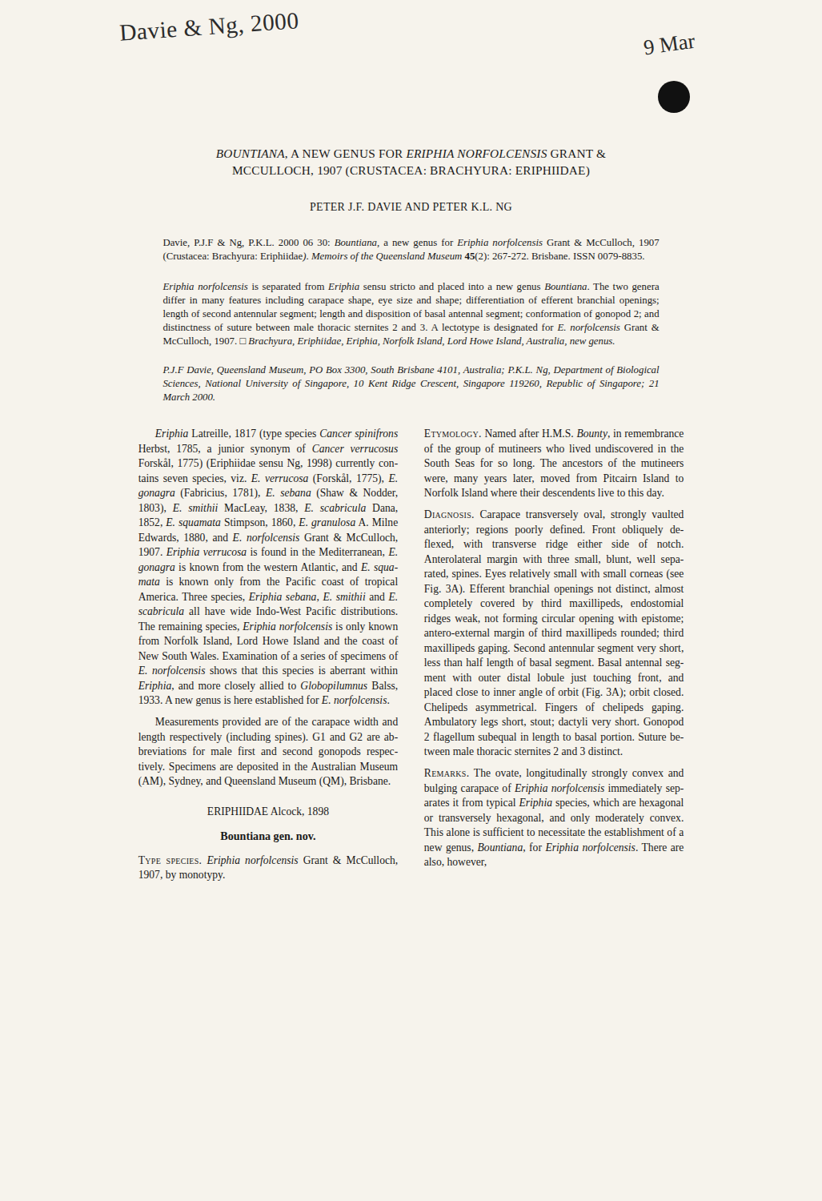Davie & Ng, 2000
9 Mar
BOUNTIANA, A NEW GENUS FOR ERIPHIA NORFOLCENSIS GRANT &
MCCULLOCH, 1907 (CRUSTACEA: BRACHYURA: ERIPHIIDAE)
PETER J.F. DAVIE AND PETER K.L. NG
Davie, P.J.F & Ng, P.K.L. 2000 06 30: Bountiana, a new genus for Eriphia norfolcensis Grant & McCulloch, 1907 (Crustacea: Brachyura: Eriphiidae). Memoirs of the Queensland Museum 45(2): 267-272. Brisbane. ISSN 0079-8835.
Eriphia norfolcensis is separated from Eriphia sensu stricto and placed into a new genus Bountiana. The two genera differ in many features including carapace shape, eye size and shape; differentiation of efferent branchial openings; length of second antennular segment; length and disposition of basal antennal segment; conformation of gonopod 2; and distinctness of suture between male thoracic sternites 2 and 3. A lectotype is designated for E. norfolcensis Grant & McCulloch, 1907. □ Brachyura, Eriphiidae, Eriphia, Norfolk Island, Lord Howe Island, Australia, new genus.
P.J.F Davie, Queensland Museum, PO Box 3300, South Brisbane 4101, Australia; P.K.L. Ng, Department of Biological Sciences, National University of Singapore, 10 Kent Ridge Crescent, Singapore 119260, Republic of Singapore; 21 March 2000.
Eriphia Latreille, 1817 (type species Cancer spinifrons Herbst, 1785, a junior synonym of Cancer verrucosus Forskål, 1775) (Eriphiidae sensu Ng, 1998) currently contains seven species, viz. E. verrucosa (Forskål, 1775), E. gonagra (Fabricius, 1781), E. sebana (Shaw & Nodder, 1803), E. smithii MacLeay, 1838, E. scabricula Dana, 1852, E. squamata Stimpson, 1860, E. granulosa A. Milne Edwards, 1880, and E. norfolcensis Grant & McCulloch, 1907. Eriphia verrucosa is found in the Mediterranean, E. gonagra is known from the western Atlantic, and E. squamata is known only from the Pacific coast of tropical America. Three species, Eriphia sebana, E. smithii and E. scabricula all have wide Indo-West Pacific distributions. The remaining species, Eriphia norfolcensis is only known from Norfolk Island, Lord Howe Island and the coast of New South Wales. Examination of a series of specimens of E. norfolcensis shows that this species is aberrant within Eriphia, and more closely allied to Globopilumnus Balss, 1933. A new genus is here established for E. norfolcensis.
Measurements provided are of the carapace width and length respectively (including spines). G1 and G2 are abbreviations for male first and second gonopods respectively. Specimens are deposited in the Australian Museum (AM), Sydney, and Queensland Museum (QM), Brisbane.
ERIPHIIDAE Alcock, 1898
Bountiana gen. nov.
Type species. Eriphia norfolcensis Grant & McCulloch, 1907, by monotypy.
Etymology. Named after H.M.S. Bounty, in remembrance of the group of mutineers who lived undiscovered in the South Seas for so long. The ancestors of the mutineers were, many years later, moved from Pitcairn Island to Norfolk Island where their descendents live to this day.
Diagnosis. Carapace transversely oval, strongly vaulted anteriorly; regions poorly defined. Front obliquely deflexed, with transverse ridge either side of notch. Anterolateral margin with three small, blunt, well separated, spines. Eyes relatively small with small corneas (see Fig. 3A). Efferent branchial openings not distinct, almost completely covered by third maxillipeds, endostomial ridges weak, not forming circular opening with epistome; antero-external margin of third maxillipeds rounded; third maxillipeds gaping. Second antennular segment very short, less than half length of basal segment. Basal antennal segment with outer distal lobule just touching front, and placed close to inner angle of orbit (Fig. 3A); orbit closed. Chelipeds asymmetrical. Fingers of chelipeds gaping. Ambulatory legs short, stout; dactyli very short. Gonopod 2 flagellum subequal in length to basal portion. Suture between male thoracic sternites 2 and 3 distinct.
Remarks. The ovate, longitudinally strongly convex and bulging carapace of Eriphia norfolcensis immediately separates it from typical Eriphia species, which are hexagonal or transversely hexagonal, and only moderately convex. This alone is sufficient to necessitate the establishment of a new genus, Bountiana, for Eriphia norfolcensis. There are also, however,